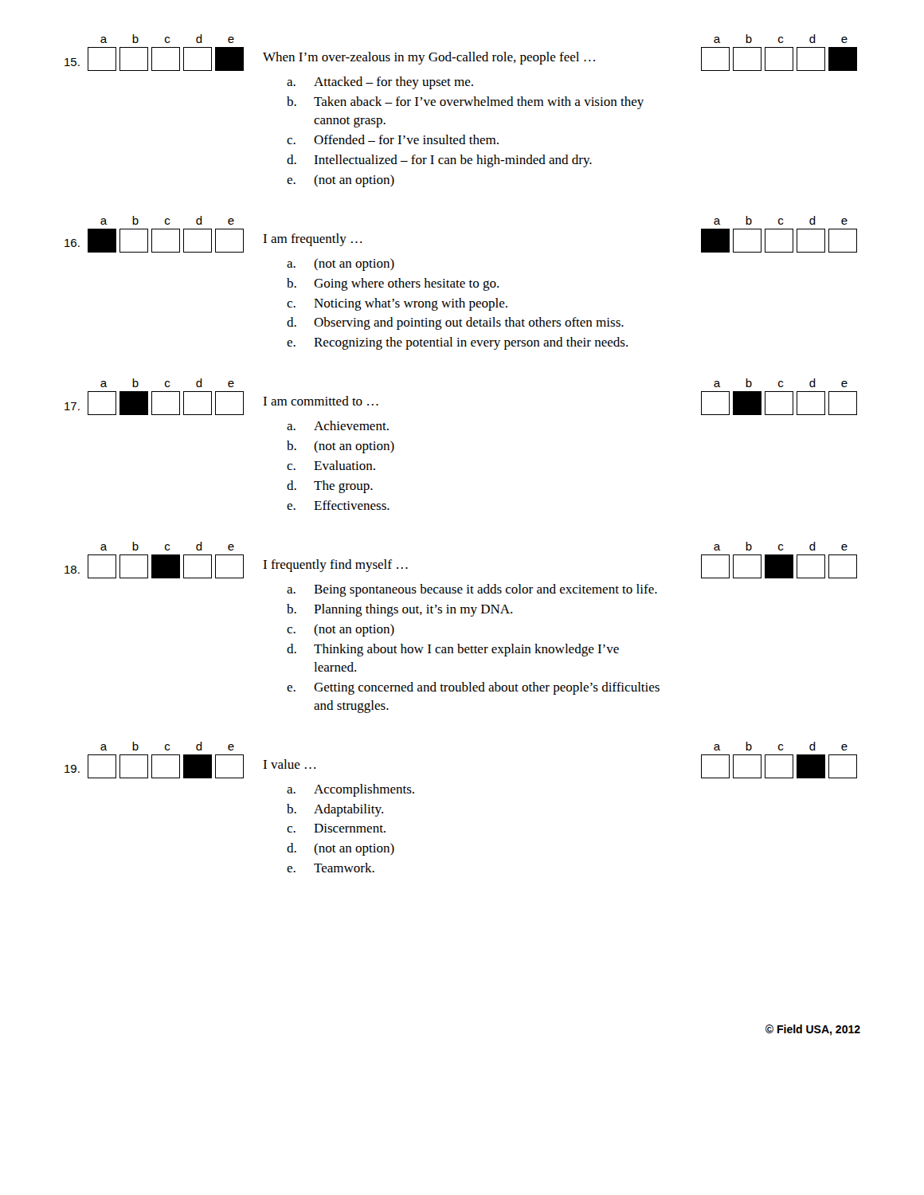abcde
15.
When I’m over-zealous in my God-called role, people feel …
a. Attacked – for they upset me.
b. Taken aback – for I’ve overwhelmed them with a vision they cannot grasp.
c. Offended – for I’ve insulted them.
d. Intellectualized – for I can be high-minded and dry.
e.(not an option)
abcde
abcde
16.
I am frequently …
a.(not an option)
b. Going where others hesitate to go.
c. Noticing what’s wrong with people.
d. Observing and pointing out details that others often miss.
e. Recognizing the potential in every person and their needs.
abcde
abcde
17.
I am committed to …
a. Achievement.
b.(not an option)
c. Evaluation.
d. The group.
e. Effectiveness.
abcde
abcde
18.
I frequently find myself …
a. Being spontaneous because it adds color and excitement to life.
b. Planning things out, it’s in my DNA.
c.(not an option)
d. Thinking about how I can better explain knowledge I’ve learned.
e. Getting concerned and troubled about other people’s difficulties and struggles.
abcde
abcde
19.
I value …
a. Accomplishments.
b. Adaptability.
c. Discernment.
d.(not an option)
e. Teamwork.
abcde
© Field USA, 2012